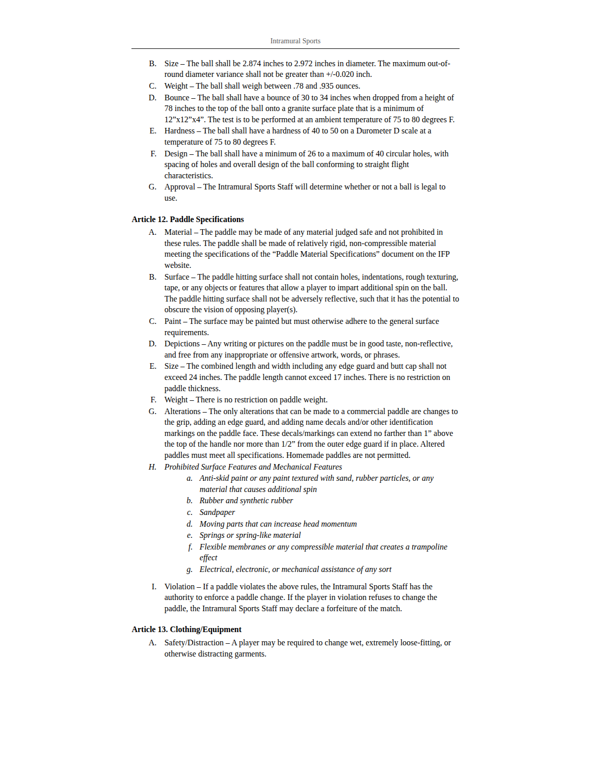Intramural Sports
Size – The ball shall be 2.874 inches to 2.972 inches in diameter. The maximum out-of-round diameter variance shall not be greater than +/-0.020 inch.
Weight – The ball shall weigh between .78 and .935 ounces.
Bounce – The ball shall have a bounce of 30 to 34 inches when dropped from a height of 78 inches to the top of the ball onto a granite surface plate that is a minimum of 12”x12”x4”. The test is to be performed at an ambient temperature of 75 to 80 degrees F.
Hardness – The ball shall have a hardness of 40 to 50 on a Durometer D scale at a temperature of 75 to 80 degrees F.
Design – The ball shall have a minimum of 26 to a maximum of 40 circular holes, with spacing of holes and overall design of the ball conforming to straight flight characteristics.
Approval – The Intramural Sports Staff will determine whether or not a ball is legal to use.
Article 12. Paddle Specifications
Material – The paddle may be made of any material judged safe and not prohibited in these rules. The paddle shall be made of relatively rigid, non-compressible material meeting the specifications of the “Paddle Material Specifications” document on the IFP website.
Surface – The paddle hitting surface shall not contain holes, indentations, rough texturing, tape, or any objects or features that allow a player to impart additional spin on the ball. The paddle hitting surface shall not be adversely reflective, such that it has the potential to obscure the vision of opposing player(s).
Paint – The surface may be painted but must otherwise adhere to the general surface requirements.
Depictions – Any writing or pictures on the paddle must be in good taste, non-reflective, and free from any inappropriate or offensive artwork, words, or phrases.
Size – The combined length and width including any edge guard and butt cap shall not exceed 24 inches. The paddle length cannot exceed 17 inches. There is no restriction on paddle thickness.
Weight – There is no restriction on paddle weight.
Alterations – The only alterations that can be made to a commercial paddle are changes to the grip, adding an edge guard, and adding name decals and/or other identification markings on the paddle face. These decals/markings can extend no farther than 1” above the top of the handle nor more than 1/2” from the outer edge guard if in place. Altered paddles must meet all specifications. Homemade paddles are not permitted.
Prohibited Surface Features and Mechanical Features
Anti-skid paint or any paint textured with sand, rubber particles, or any material that causes additional spin
Rubber and synthetic rubber
Sandpaper
Moving parts that can increase head momentum
Springs or spring-like material
Flexible membranes or any compressible material that creates a trampoline effect
Electrical, electronic, or mechanical assistance of any sort
Violation – If a paddle violates the above rules, the Intramural Sports Staff has the authority to enforce a paddle change. If the player in violation refuses to change the paddle, the Intramural Sports Staff may declare a forfeiture of the match.
Article 13. Clothing/Equipment
Safety/Distraction – A player may be required to change wet, extremely loose-fitting, or otherwise distracting garments.